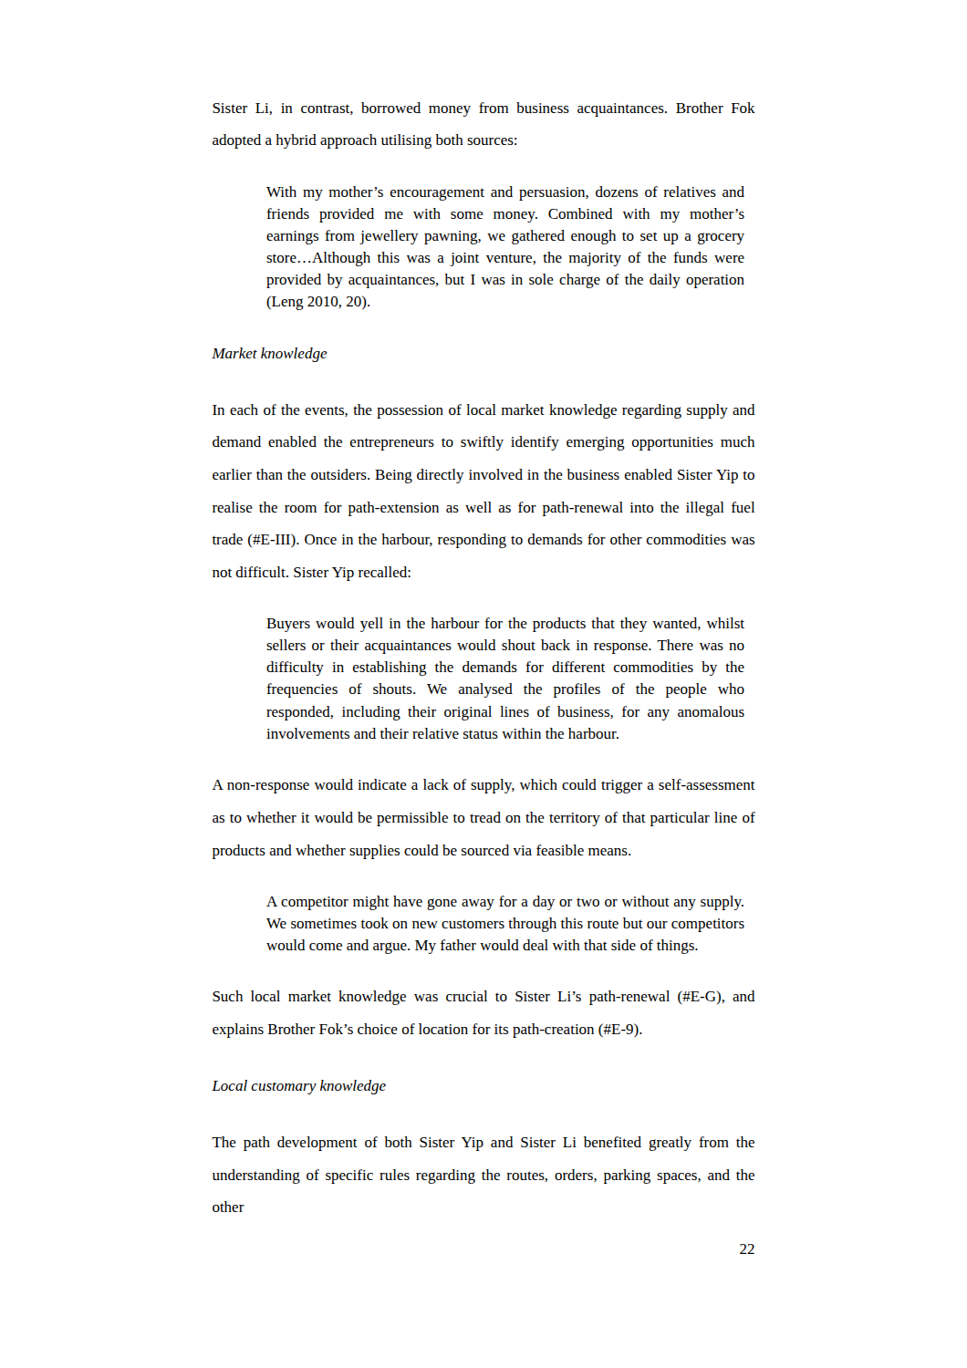Sister Li, in contrast, borrowed money from business acquaintances. Brother Fok adopted a hybrid approach utilising both sources:
With my mother’s encouragement and persuasion, dozens of relatives and friends provided me with some money. Combined with my mother’s earnings from jewellery pawning, we gathered enough to set up a grocery store…Although this was a joint venture, the majority of the funds were provided by acquaintances, but I was in sole charge of the daily operation (Leng 2010, 20).
Market knowledge
In each of the events, the possession of local market knowledge regarding supply and demand enabled the entrepreneurs to swiftly identify emerging opportunities much earlier than the outsiders. Being directly involved in the business enabled Sister Yip to realise the room for path-extension as well as for path-renewal into the illegal fuel trade (#E-III). Once in the harbour, responding to demands for other commodities was not difficult. Sister Yip recalled:
Buyers would yell in the harbour for the products that they wanted, whilst sellers or their acquaintances would shout back in response. There was no difficulty in establishing the demands for different commodities by the frequencies of shouts. We analysed the profiles of the people who responded, including their original lines of business, for any anomalous involvements and their relative status within the harbour.
A non-response would indicate a lack of supply, which could trigger a self-assessment as to whether it would be permissible to tread on the territory of that particular line of products and whether supplies could be sourced via feasible means.
A competitor might have gone away for a day or two or without any supply. We sometimes took on new customers through this route but our competitors would come and argue. My father would deal with that side of things.
Such local market knowledge was crucial to Sister Li’s path-renewal (#E-G), and explains Brother Fok’s choice of location for its path-creation (#E-9).
Local customary knowledge
The path development of both Sister Yip and Sister Li benefited greatly from the understanding of specific rules regarding the routes, orders, parking spaces, and the other
22